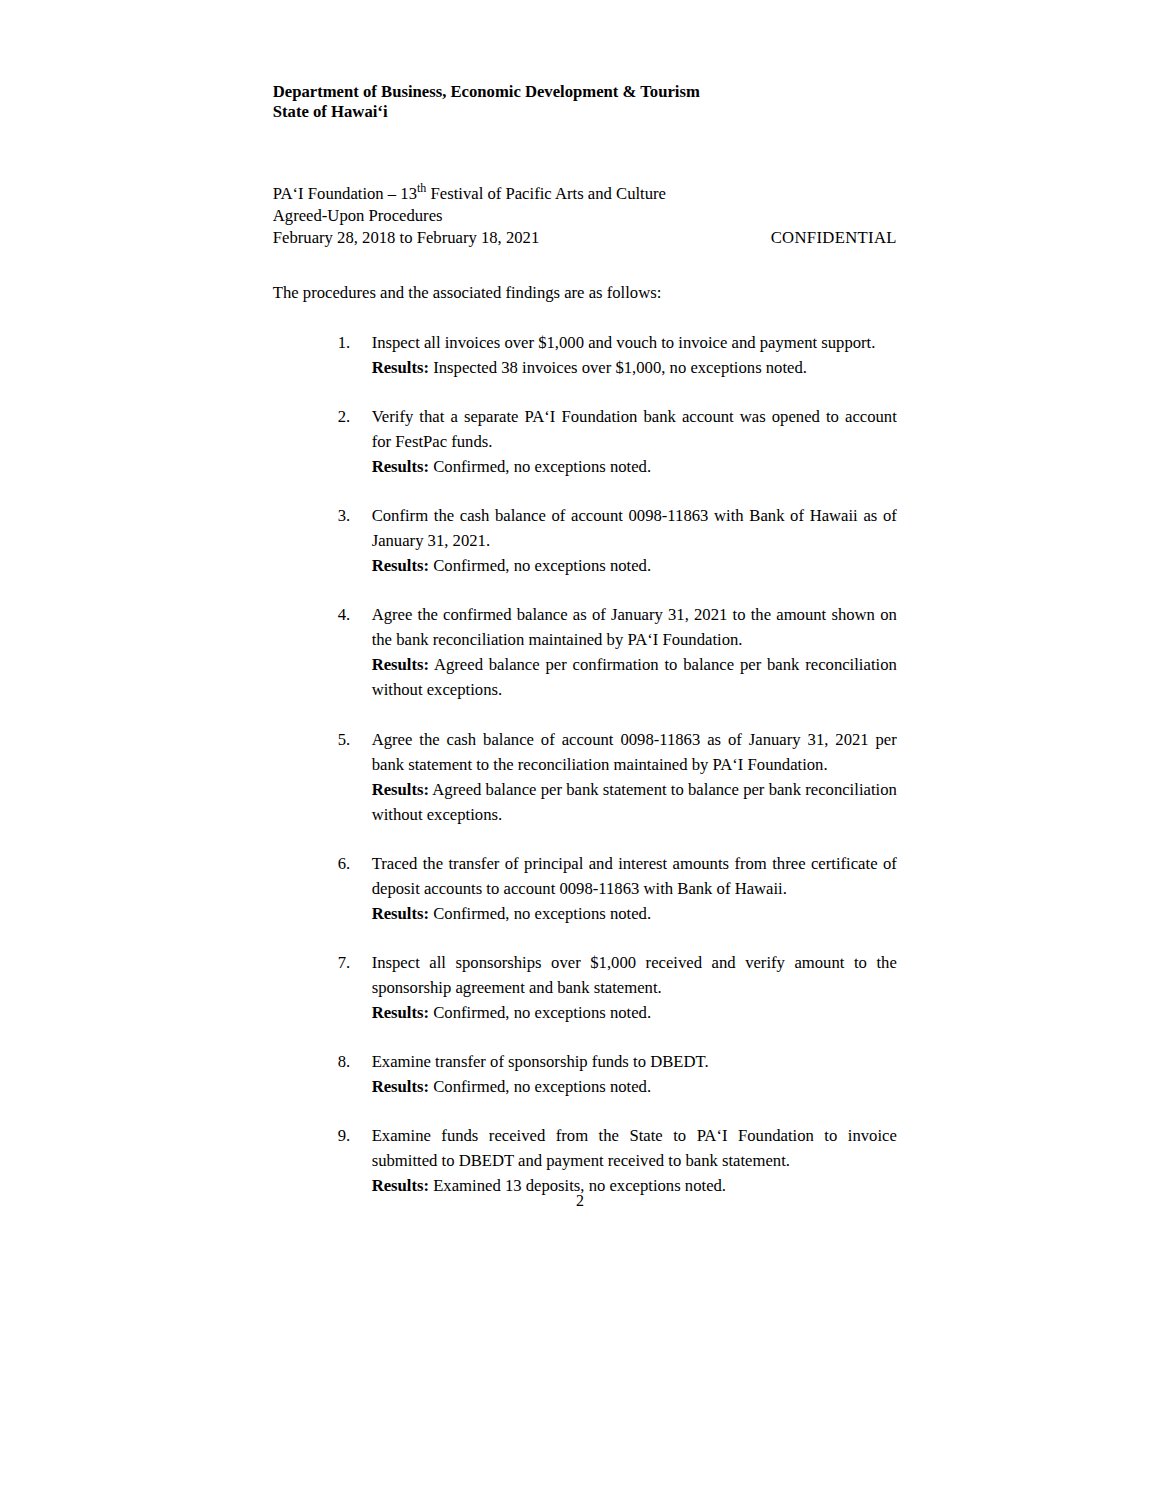Department of Business, Economic Development & Tourism
State of Hawaiʻi
PAʻI Foundation – 13th Festival of Pacific Arts and Culture Agreed-Upon Procedures
February 28, 2018 to February 18, 2021 CONFIDENTIAL
The procedures and the associated findings are as follows:
Inspect all invoices over $1,000 and vouch to invoice and payment support. Results: Inspected 38 invoices over $1,000, no exceptions noted.
Verify that a separate PAʻI Foundation bank account was opened to account for FestPac funds. Results: Confirmed, no exceptions noted.
Confirm the cash balance of account 0098-11863 with Bank of Hawaii as of January 31, 2021. Results: Confirmed, no exceptions noted.
Agree the confirmed balance as of January 31, 2021 to the amount shown on the bank reconciliation maintained by PAʻI Foundation. Results: Agreed balance per confirmation to balance per bank reconciliation without exceptions.
Agree the cash balance of account 0098-11863 as of January 31, 2021 per bank statement to the reconciliation maintained by PAʻI Foundation. Results: Agreed balance per bank statement to balance per bank reconciliation without exceptions.
Traced the transfer of principal and interest amounts from three certificate of deposit accounts to account 0098-11863 with Bank of Hawaii. Results: Confirmed, no exceptions noted.
Inspect all sponsorships over $1,000 received and verify amount to the sponsorship agreement and bank statement. Results: Confirmed, no exceptions noted.
Examine transfer of sponsorship funds to DBEDT. Results: Confirmed, no exceptions noted.
Examine funds received from the State to PAʻI Foundation to invoice submitted to DBEDT and payment received to bank statement. Results: Examined 13 deposits, no exceptions noted.
2